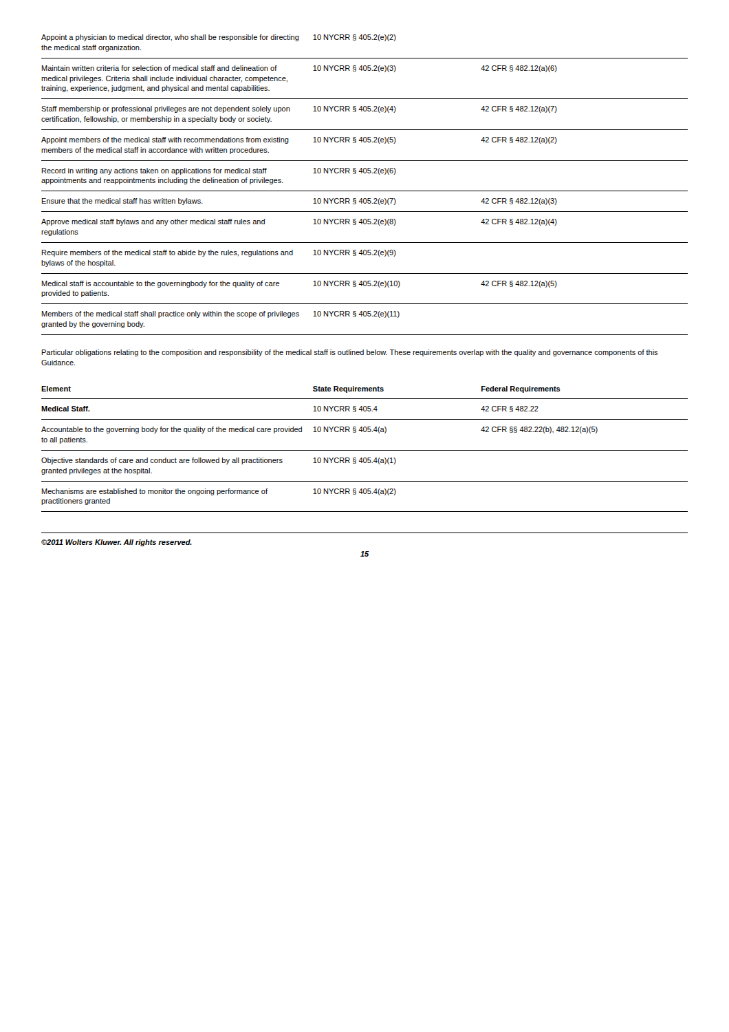| Appoint a physician to medical director, who shall be responsible for directing the medical staff organization. | 10 NYCRR § 405.2(e)(2) | |
| Maintain written criteria for selection of medical staff and delineation of medical privileges. Criteria shall include individual character, competence, training, experience, judgment, and physical and mental capabilities. | 10 NYCRR § 405.2(e)(3) | 42 CFR § 482.12(a)(6) |
| Staff membership or professional privileges are not dependent solely upon certification, fellowship, or membership in a specialty body or society. | 10 NYCRR § 405.2(e)(4) | 42 CFR § 482.12(a)(7) |
| Appoint members of the medical staff with recommendations from existing members of the medical staff in accordance with written procedures. | 10 NYCRR § 405.2(e)(5) | 42 CFR § 482.12(a)(2) |
| Record in writing any actions taken on applications for medical staff appointments and reappointments including the delineation of privileges. | 10 NYCRR § 405.2(e)(6) | |
| Ensure that the medical staff has written bylaws. | 10 NYCRR § 405.2(e)(7) | 42 CFR § 482.12(a)(3) |
| Approve medical staff bylaws and any other medical staff rules and regulations | 10 NYCRR § 405.2(e)(8) | 42 CFR § 482.12(a)(4) |
| Require members of the medical staff to abide by the rules, regulations and bylaws of the hospital. | 10 NYCRR § 405.2(e)(9) | |
| Medical staff is accountable to the governingbody for the quality of care provided to patients. | 10 NYCRR § 405.2(e)(10) | 42 CFR § 482.12(a)(5) |
| Members of the medical staff shall practice only within the scope of privileges granted by the governing body. | 10 NYCRR § 405.2(e)(11) | |
Particular obligations relating to the composition and responsibility of the medical staff is outlined below. These requirements overlap with the quality and governance components of this Guidance.
| Element | State Requirements | Federal Requirements |
| --- | --- | --- |
| Medical Staff. | 10 NYCRR § 405.4 | 42 CFR § 482.22 |
| Accountable to the governing body for the quality of the medical care provided to all patients. | 10 NYCRR § 405.4(a) | 42 CFR §§ 482.22(b), 482.12(a)(5) |
| Objective standards of care and conduct are followed by all practitioners granted privileges at the hospital. | 10 NYCRR § 405.4(a)(1) | |
| Mechanisms are established to monitor the ongoing performance of practitioners granted | 10 NYCRR § 405.4(a)(2) | |
©2011 Wolters Kluwer. All rights reserved.
15